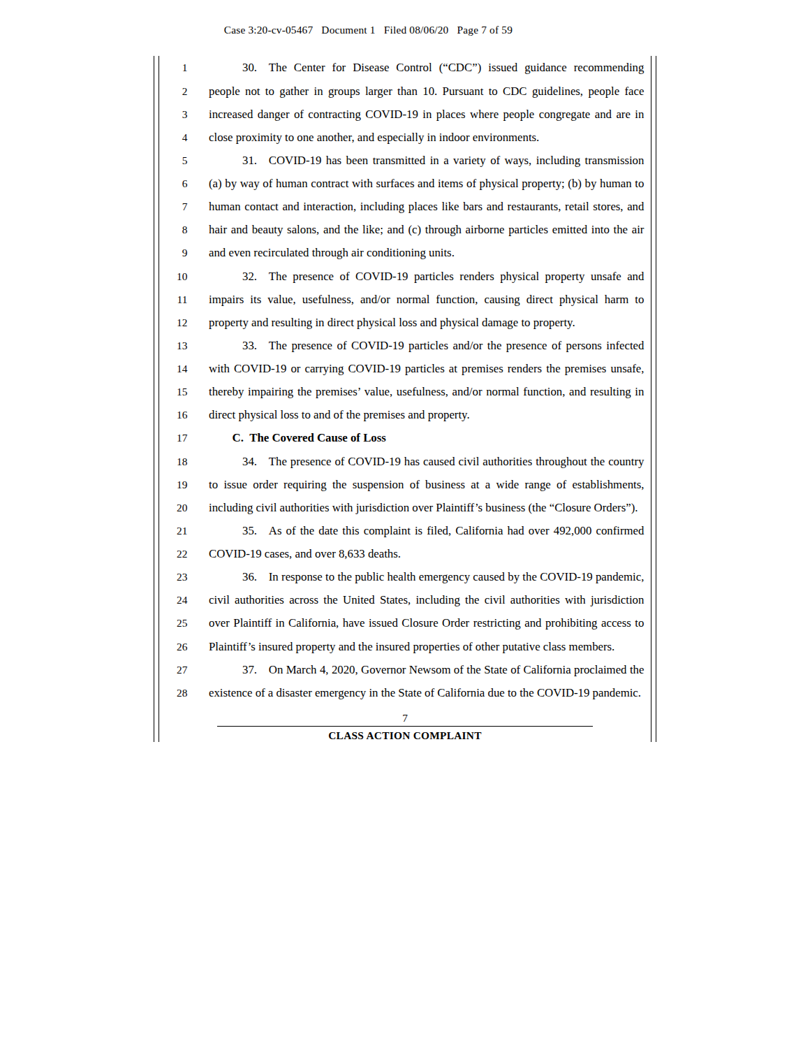Case 3:20-cv-05467 Document 1 Filed 08/06/20 Page 7 of 59
1
2
3
4
5
6
7
8
9
10
11
12
13
14
15
16
17
18
19
20
21
22
23
24
25
26
27
28
30. The Center for Disease Control (“CDC”) issued guidance recommending people not to gather in groups larger than 10. Pursuant to CDC guidelines, people face increased danger of contracting COVID-19 in places where people congregate and are in close proximity to one another, and especially in indoor environments.
31. COVID-19 has been transmitted in a variety of ways, including transmission (a) by way of human contract with surfaces and items of physical property; (b) by human to human contact and interaction, including places like bars and restaurants, retail stores, and hair and beauty salons, and the like; and (c) through airborne particles emitted into the air and even recirculated through air conditioning units.
32. The presence of COVID-19 particles renders physical property unsafe and impairs its value, usefulness, and/or normal function, causing direct physical harm to property and resulting in direct physical loss and physical damage to property.
33. The presence of COVID-19 particles and/or the presence of persons infected with COVID-19 or carrying COVID-19 particles at premises renders the premises unsafe, thereby impairing the premises’ value, usefulness, and/or normal function, and resulting in direct physical loss to and of the premises and property.
C. The Covered Cause of Loss
34. The presence of COVID-19 has caused civil authorities throughout the country to issue order requiring the suspension of business at a wide range of establishments, including civil authorities with jurisdiction over Plaintiff’s business (the “Closure Orders”).
35. As of the date this complaint is filed, California had over 492,000 confirmed COVID-19 cases, and over 8,633 deaths.
36. In response to the public health emergency caused by the COVID-19 pandemic, civil authorities across the United States, including the civil authorities with jurisdiction over Plaintiff in California, have issued Closure Order restricting and prohibiting access to Plaintiff’s insured property and the insured properties of other putative class members.
37. On March 4, 2020, Governor Newsom of the State of California proclaimed the existence of a disaster emergency in the State of California due to the COVID-19 pandemic.
7
CLASS ACTION COMPLAINT